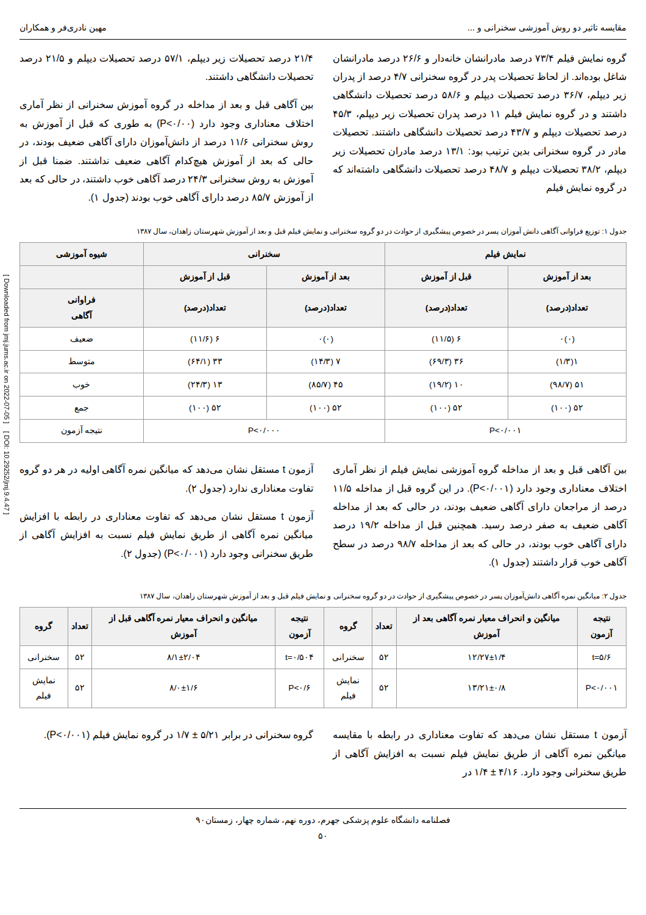مقایسه تاثیر دو روش آموزشی سخنرانی و ...
مهین نادری‌فر و همکاران
[ DOI: 10.29252/jmj.9.4.47 ] [ Downloaded from jmj.jums.ac.ir on 2022-07-05 ]
گروه نمایش فیلم ۷۳/۴ درصد مادرانشان خانه‌دار و ۲۶/۶ درصد مادرانشان شاغل بوده‌اند. از لحاظ تحصیلات پدر در گروه سخنرانی ۴/۷ درصد از پدران زیر دیپلم، ۳۶/۷ درصد تحصیلات دیپلم و ۵۸/۶ درصد تحصیلات دانشگاهی داشتند و در گروه نمایش فیلم ۱۱ درصد پدران تحصیلات زیر دیپلم، ۴۵/۳ درصد تحصیلات دیپلم و ۴۳/۷ درصد تحصیلات دانشگاهی داشتند. تحصیلات مادر در گروه سخنرانی بدین ترتیب بود: ۱۳/۱ درصد مادران تحصیلات زیر دیپلم، ۳۸/۲ تحصیلات دیپلم و ۴۸/۷ درصد تحصیلات دانشگاهی داشته‌اند که در گروه نمایش فیلم
۲۱/۴ درصد تحصیلات زیر دیپلم، ۵۷/۱ درصد تحصیلات دیپلم و ۲۱/۵ درصد تحصیلات دانشگاهی داشتند.
بین آگاهی قبل و بعد از مداخله در گروه آموزش سخنرانی از نظر آماری اختلاف معناداری وجود دارد (P<۰/۰۰) به طوری که قبل از آموزش به روش سخنرانی ۱۱/۶ درصد از دانش‌آموزان دارای آگاهی ضعیف بودند، در حالی که بعد از آموزش هیچ‌کدام آگاهی ضعیف نداشتند. ضمنا قبل از آموزش به روش سخنرانی ۲۴/۳ درصد آگاهی خوب داشتند، در حالی که بعد از آموزش ۸۵/۷ درصد دارای آگاهی خوب بودند (جدول ۱).
جدول ۱: توزیع فراوانی آگاهی دانش آموزان پسر در خصوص پیشگیری از حوادث در دو گروه سخنرانی و نمایش فیلم قبل و بعد از آموزش شهرستان زاهدان، سال ۱۳۸۷
| نمایش فیلم | سخنرانی | شیوه آموزشی |
| --- | --- | --- |
| بعد از آموزش | قبل از آموزش | بعد از آموزش | قبل از آموزش | |
| تعداد(درصد) | تعداد(درصد) | تعداد(درصد) | تعداد(درصد) | فراوانی آگاهی |
| (۰)۰ | ۶ (۱۱/۵) | (۰)۰ | ۶ (۱۱/۶) | ضعیف |
| ۱(۱/۳) | ۳۶ (۶۹/۳) | ۷ (۱۴/۳) | ۳۳ (۶۴/۱) | متوسط |
| ۵۱ (۹۸/۷) | ۱۰ (۱۹/۲) | ۴۵ (۸۵/۷) | ۱۳ (۲۴/۳) | خوب |
| ۵۲ (۱۰۰) | ۵۲ (۱۰۰) | ۵۲ (۱۰۰) | ۵۲ (۱۰۰) | جمع |
| P<۰/۰۰۱ | P<۰/۰۰۰ | نتیجه آزمون |
بین آگاهی قبل و بعد از مداخله گروه آموزشی نمایش فیلم از نظر آماری اختلاف معناداری وجود دارد (P<۰/۰۰۱). در این گروه قبل از مداخله ۱۱/۵ درصد از مراجعان دارای آگاهی ضعیف بودند، در حالی که بعد از مداخله آگاهی ضعیف به صفر درصد رسید. همچنین قبل از مداخله ۱۹/۲ درصد دارای آگاهی خوب بودند، در حالی که بعد از مداخله ۹۸/۷ درصد در سطح آگاهی خوب قرار داشتند (جدول ۱).
آزمون t مستقل نشان می‌دهد که میانگین نمره آگاهی اولیه در هر دو گروه تفاوت معناداری ندارد (جدول ۲).
آزمون t مستقل نشان می‌دهد که تفاوت معناداری در رابطه با افزایش میانگین نمره آگاهی از طریق نمایش فیلم نسبت به افزایش آگاهی از طریق سخنرانی وجود دارد (P<۰/۰۰۱) (جدول ۲).
جدول ۲: میانگین نمره آگاهی دانش‌آموزان پسر در خصوص پیشگیری از حوادث در دو گروه سخنرانی و نمایش فیلم قبل و بعد از آموزش شهرستان زاهدان، سال ۱۳۸۷
| نتیجه آزمون | میانگین و انحراف معیار نمره آگاهی بعد از آموزش | تعداد | گروه | نتیجه آزمون | میانگین و انحراف معیار نمره آگاهی قبل از آموزش | تعداد | گروه |
| --- | --- | --- | --- | --- | --- | --- | --- |
| t=۵/۶ | ۱۲/۲۷±۱/۴ | ۵۲ | سخنرانی | t=۰/۵۰۴ | ۸/۱±۲/۰۴ | ۵۲ | سخنرانی |
| P<۰/۰۰۱ | ۱۳/۲۱±۰/۸ | ۵۲ | نمایش فیلم | P<۰/۶ | ۸/۰±۱/۶ | ۵۲ | نمایش فیلم |
آزمون t مستقل نشان می‌دهد که تفاوت معناداری در رابطه با مقایسه میانگین نمره آگاهی از طریق نمایش فیلم نسبت به افزایش آگاهی از طریق سخنرانی وجود دارد. ۴/۱۶ ± ۱/۴ در
گروه سخنرانی در برابر ۵/۲۱ ± ۱/۷ در گروه نمایش فیلم (P<۰/۰۰۱).
فصلنامه دانشگاه علوم پزشکی جهرم، دوره نهم، شماره چهار، زمستان۹۰
۵۰